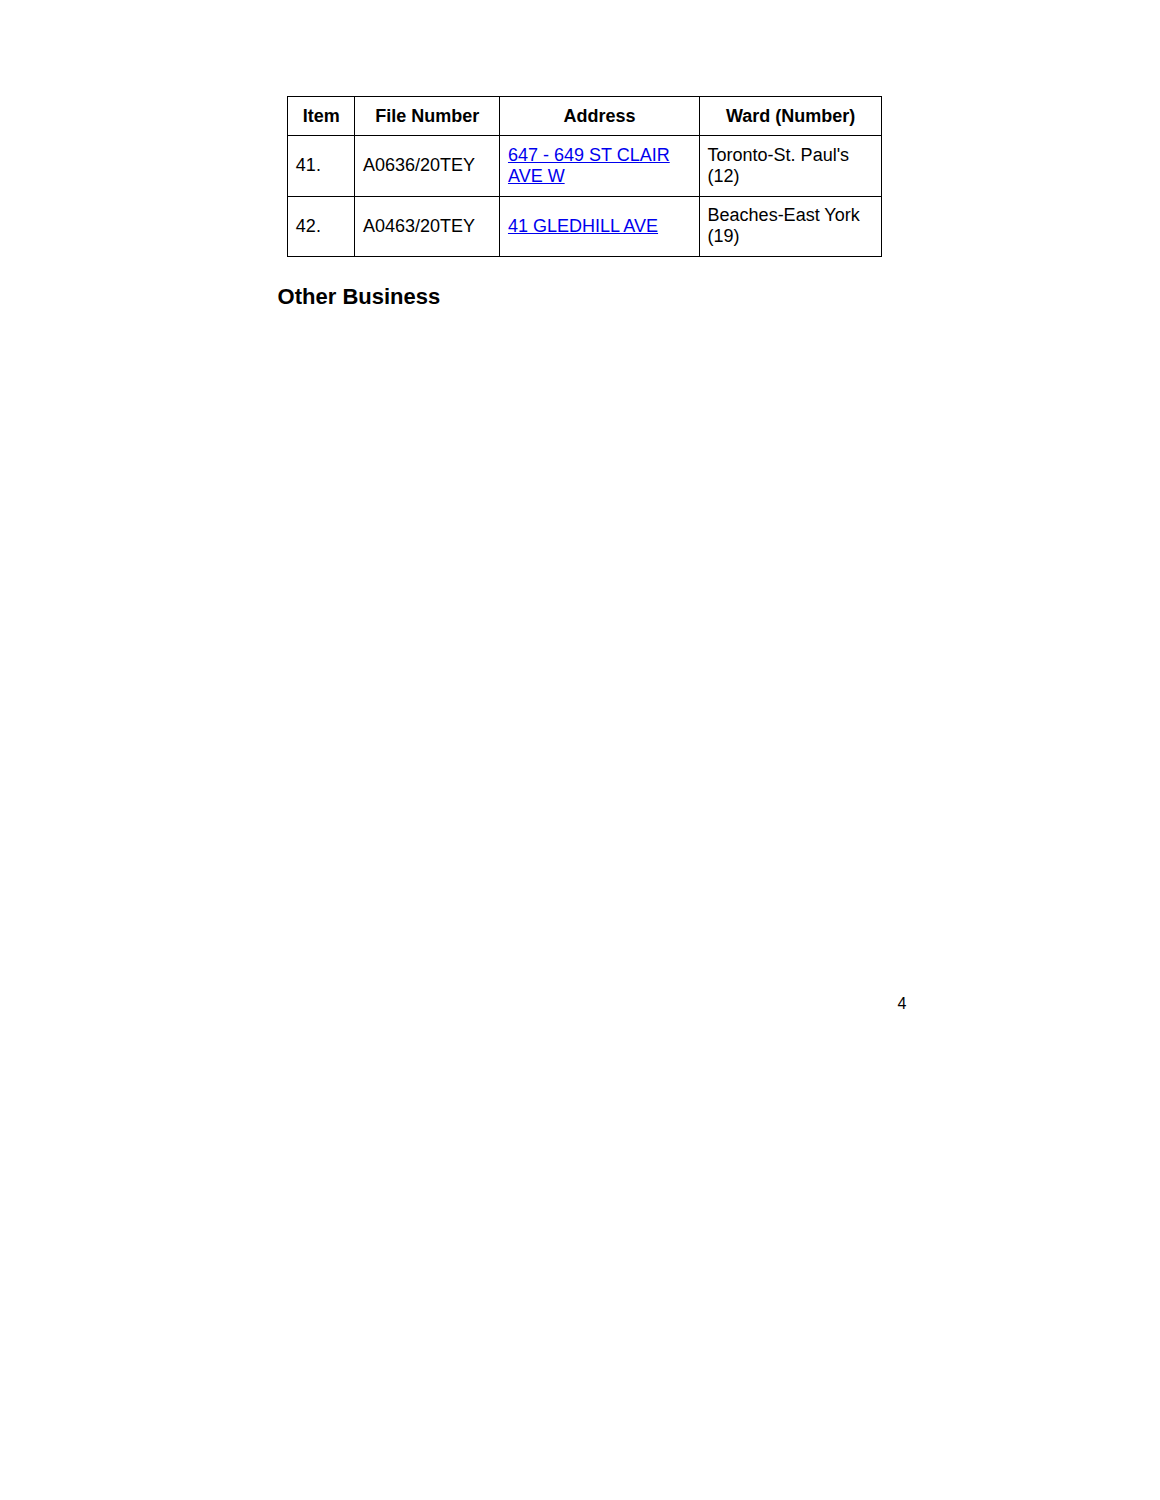| Item | File Number | Address | Ward (Number) |
| --- | --- | --- | --- |
| 41. | A0636/20TEY | 647 - 649 ST CLAIR AVE W | Toronto-St. Paul's (12) |
| 42. | A0463/20TEY | 41 GLEDHILL AVE | Beaches-East York (19) |
Other Business
4